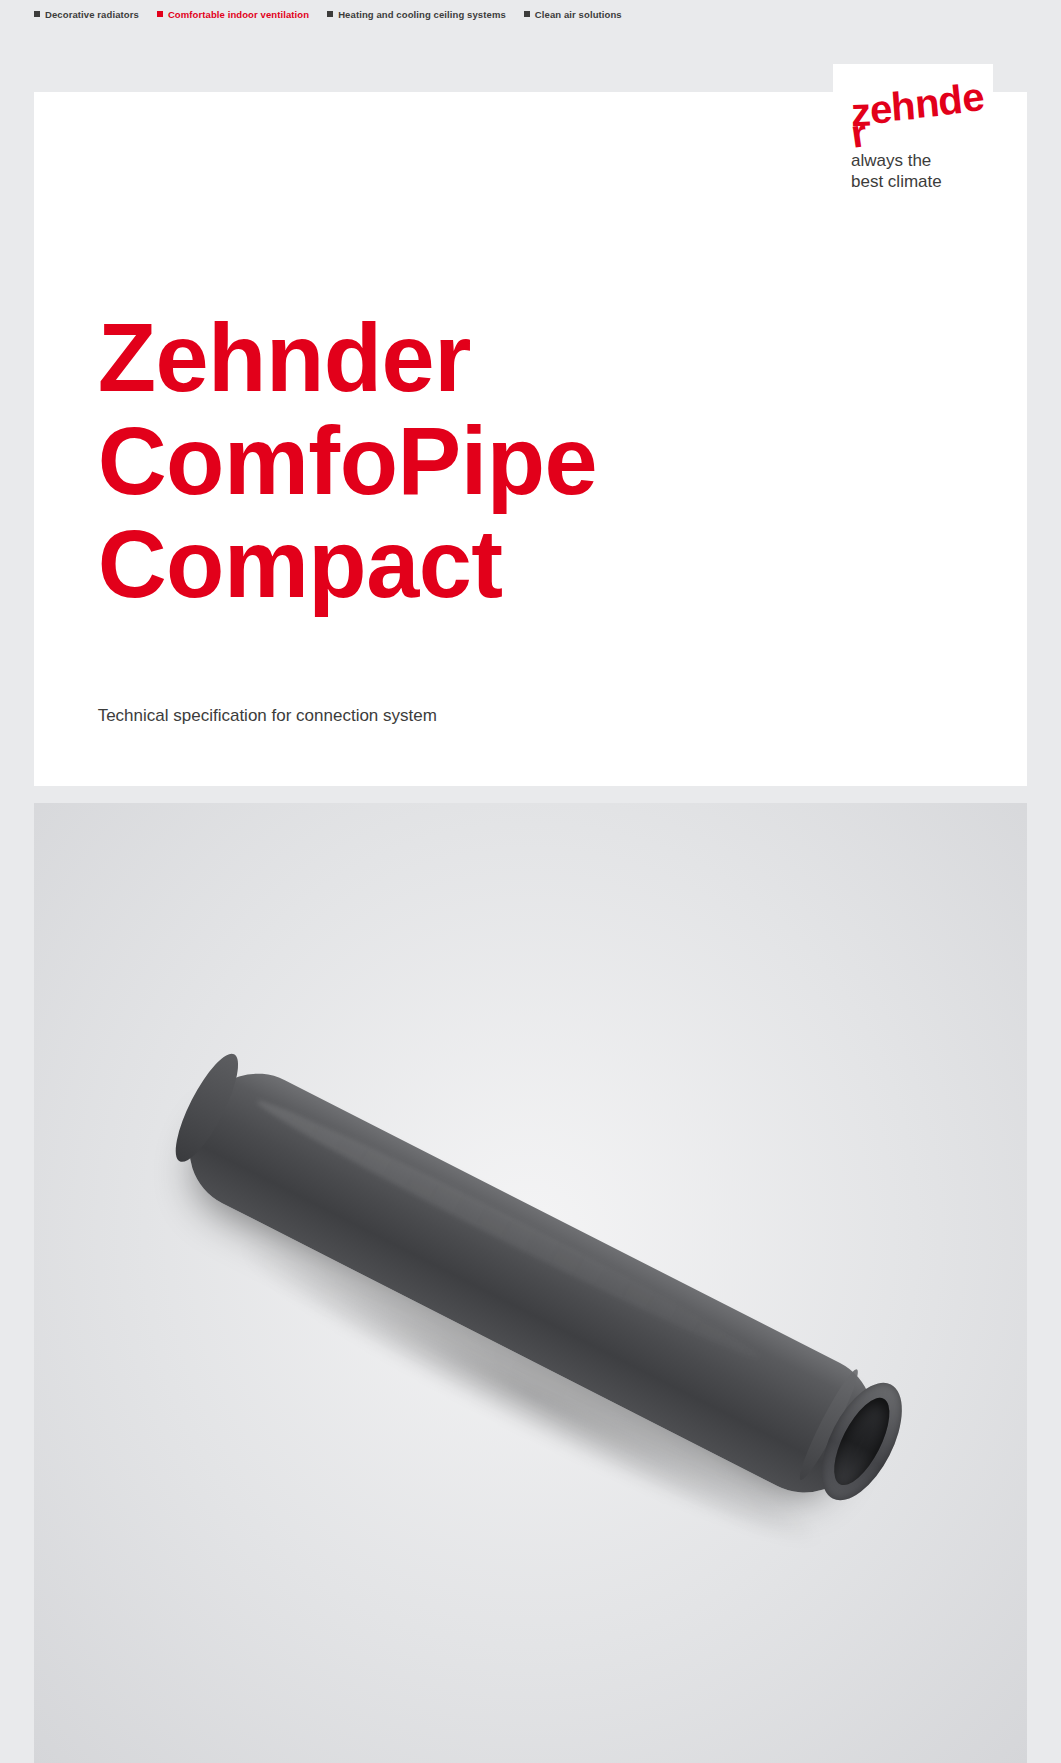Decorative radiators Comfortable indoor ventilation Heating and cooling ceiling systems Clean air solutions
zehnder
always the
best climate
Zehnder
ComfoPipe Compact
Technical specification for connection system